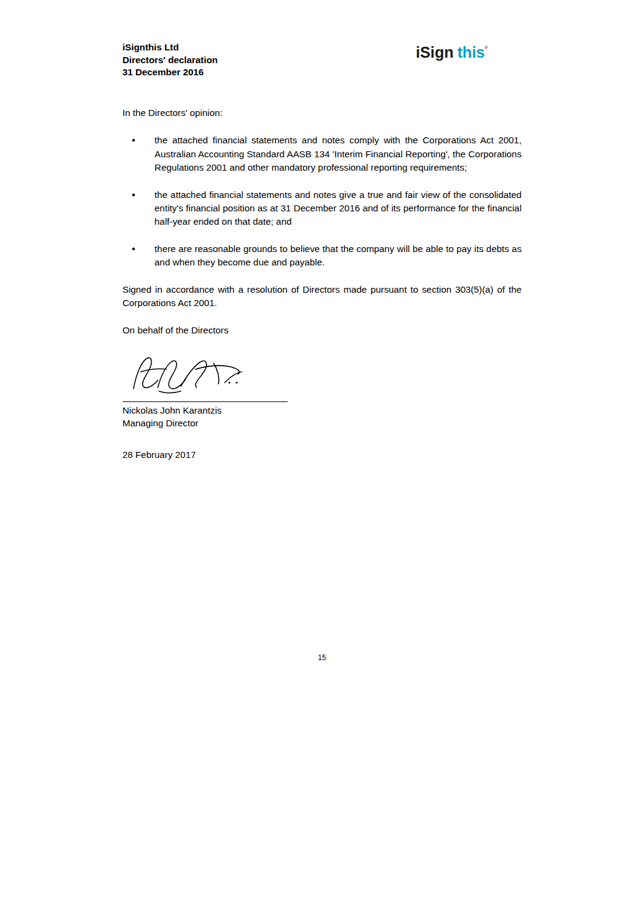iSignthis Ltd
Directors' declaration
31 December 2016
iSign this ®
In the Directors' opinion:
the attached financial statements and notes comply with the Corporations Act 2001, Australian Accounting Standard AASB 134 'Interim Financial Reporting', the Corporations Regulations 2001 and other mandatory professional reporting requirements;
the attached financial statements and notes give a true and fair view of the consolidated entity's financial position as at 31 December 2016 and of its performance for the financial half-year ended on that date; and
there are reasonable grounds to believe that the company will be able to pay its debts as and when they become due and payable.
Signed in accordance with a resolution of Directors made pursuant to section 303(5)(a) of the Corporations Act 2001.
On behalf of the Directors
Nickolas John Karantzis
Managing Director
28 February 2017
15